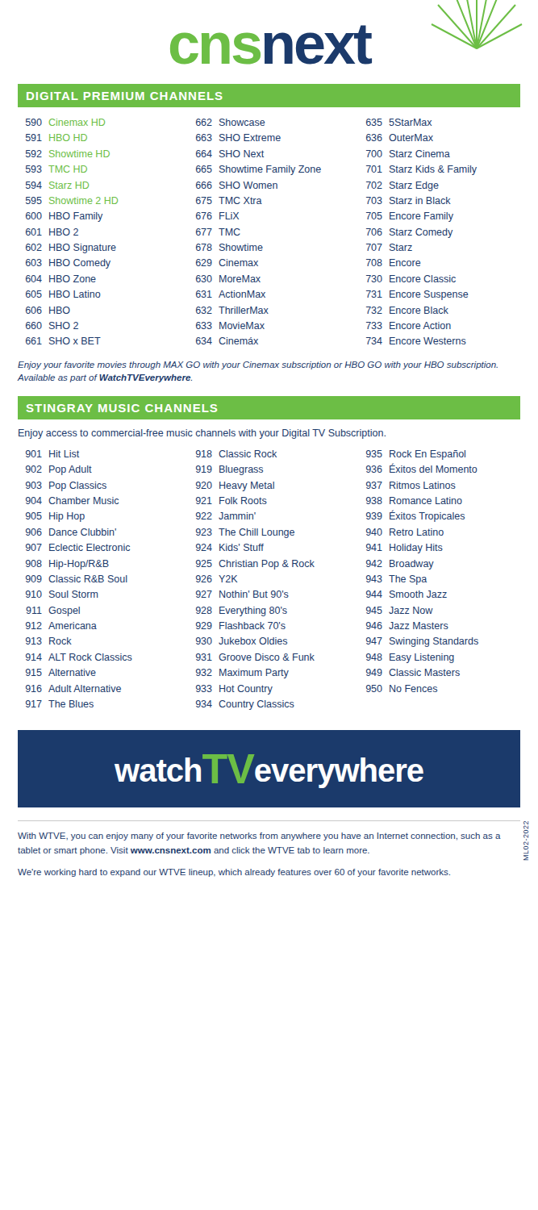cns ne xt
DIGITAL PREMIUM CHANNELS
590 Cinemax HD
591 HBO HD
592 Showtime HD
593 TMC HD
594 Starz HD
595 Showtime 2 HD
600 HBO Family
601 HBO 2
602 HBO Signature
603 HBO Comedy
604 HBO Zone
605 HBO Latino
606 HBO
660 SHO 2
661 SHO x BET
662 Showcase
663 SHO Extreme
664 SHO Next
665 Showtime Family Zone
666 SHO Women
675 TMC Xtra
676 FLiX
677 TMC
678 Showtime
629 Cinemax
630 MoreMax
631 ActionMax
632 ThrillerMax
633 MovieMax
634 Cinemáx
6355StarMax
636 OuterMax
700 Starz Cinema
701 Starz Kids & Family
702 Starz Edge
703 Starz in Black
705 Encore Family
706 Starz Comedy
707 Starz
708 Encore
730 Encore Classic
731 Encore Suspense
732 Encore Black
733 Encore Action
734 Encore Westerns
Enjoy your favorite movies through MAX GO with your Cinemax subscription or HBO GO with your HBO subscription. Available as part of WatchTVEverywhere.
STINGRAY MUSIC CHANNELS
Enjoy access to commercial-free music channels with your Digital TV Subscription.
901 Hit List
902 Pop Adult
903 Pop Classics
904 Chamber Music
905 Hip Hop
906 Dance Clubbin'
907 Eclectic Electronic
908 Hip-Hop/R&B
909 Classic R&B Soul
910 Soul Storm
911 Gospel
912 Americana
913 Rock
914 ALT Rock Classics
915 Alternative
916 Adult Alternative
917 The Blues
918 Classic Rock
919 Bluegrass
920 Heavy Metal
921 Folk Roots
922 Jammin'
923 The Chill Lounge
924 Kids' Stuff
925 Christian Pop & Rock
926 Y2K
927 Nothin' But 90's
928 Everything 80's
929 Flashback 70's
930 Jukebox Oldies
931 Groove Disco & Funk
932 Maximum Party
933 Hot Country
934 Country Classics
935 Rock En Español
936 Éxitos del Momento
937 Ritmos Latinos
938 Romance Latino
939 Éxitos Tropicales
940 Retro Latino
941 Holiday Hits
942 Broadway
943 The Spa
944 Smooth Jazz
945 Jazz Now
946 Jazz Masters
947 Swinging Standards
948 Easy Listening
949 Classic Masters
950 No Fences
watchTVeverywhere
ML02-2022
With WTVE, you can enjoy many of your favorite networks from anywhere you have an Internet connection, such as a tablet or smart phone. Visit www.cnsnext.com and click the WTVE tab to learn more.
We're working hard to expand our WTVE lineup, which already features over 60 of your favorite networks.